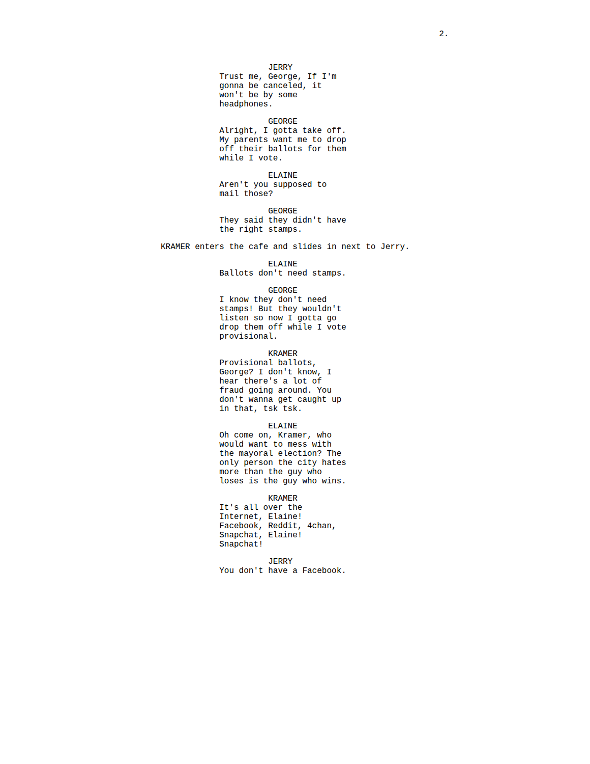2.
Jerry
Trust me, George, If I'm gonna be canceled, it won't be by some headphones.
George
Alright, I gotta take off. My parents want me to drop off their ballots for them while I vote.
Elaine
Aren't you supposed to mail those?
George
They said they didn't have the right stamps.
KRAMER enters the cafe and slides in next to Jerry.
Elaine
Ballots don't need stamps.
George
I know they don't need stamps! But they wouldn't listen so now I gotta go drop them off while I vote provisional.
Kramer
Provisional ballots, George? I don't know, I hear there's a lot of fraud going around. You don't wanna get caught up in that, tsk tsk.
Elaine
Oh come on, Kramer, who would want to mess with the mayoral election? The only person the city hates more than the guy who loses is the guy who wins.
Kramer
It's all over the Internet, Elaine! Facebook, Reddit, 4chan, Snapchat, Elaine! Snapchat!
Jerry
You don't have a Facebook.